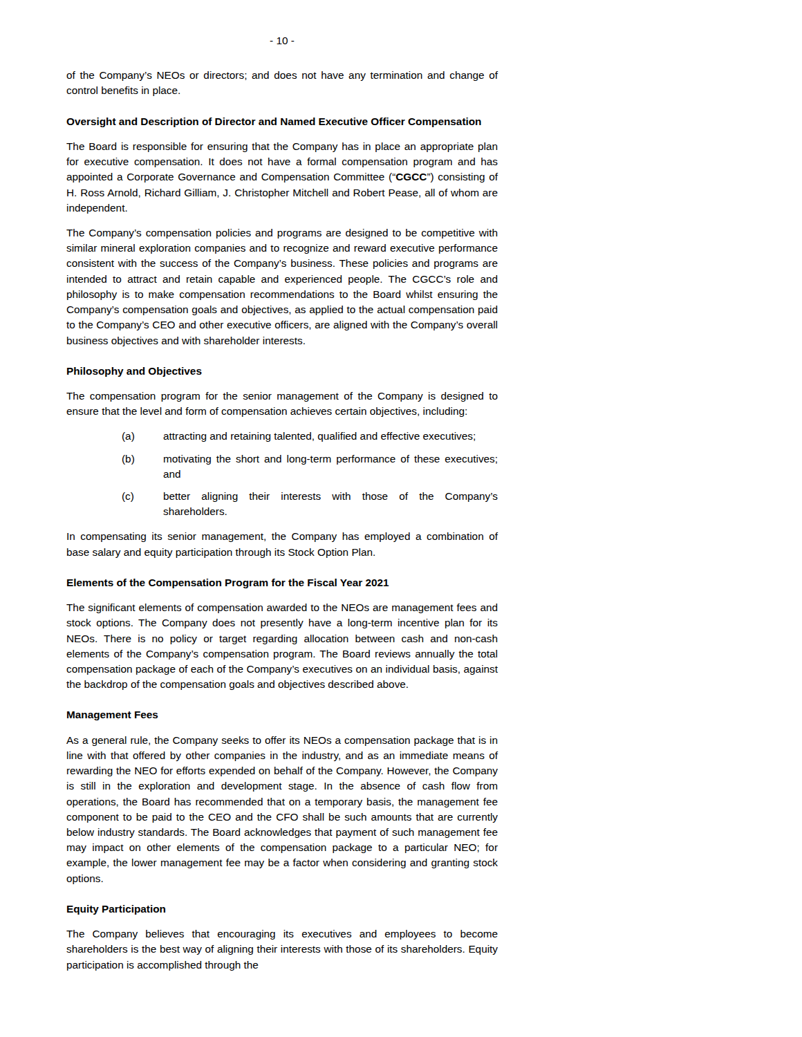- 10 -
of the Company’s NEOs or directors; and does not have any termination and change of control benefits in place.
Oversight and Description of Director and Named Executive Officer Compensation
The Board is responsible for ensuring that the Company has in place an appropriate plan for executive compensation. It does not have a formal compensation program and has appointed a Corporate Governance and Compensation Committee (“CGCC”) consisting of H. Ross Arnold, Richard Gilliam, J. Christopher Mitchell and Robert Pease, all of whom are independent.
The Company’s compensation policies and programs are designed to be competitive with similar mineral exploration companies and to recognize and reward executive performance consistent with the success of the Company’s business. These policies and programs are intended to attract and retain capable and experienced people. The CGCC’s role and philosophy is to make compensation recommendations to the Board whilst ensuring the Company’s compensation goals and objectives, as applied to the actual compensation paid to the Company’s CEO and other executive officers, are aligned with the Company’s overall business objectives and with shareholder interests.
Philosophy and Objectives
The compensation program for the senior management of the Company is designed to ensure that the level and form of compensation achieves certain objectives, including:
(a) attracting and retaining talented, qualified and effective executives;
(b) motivating the short and long-term performance of these executives; and
(c) better aligning their interests with those of the Company’s shareholders.
In compensating its senior management, the Company has employed a combination of base salary and equity participation through its Stock Option Plan.
Elements of the Compensation Program for the Fiscal Year 2021
The significant elements of compensation awarded to the NEOs are management fees and stock options. The Company does not presently have a long-term incentive plan for its NEOs. There is no policy or target regarding allocation between cash and non-cash elements of the Company’s compensation program. The Board reviews annually the total compensation package of each of the Company’s executives on an individual basis, against the backdrop of the compensation goals and objectives described above.
Management Fees
As a general rule, the Company seeks to offer its NEOs a compensation package that is in line with that offered by other companies in the industry, and as an immediate means of rewarding the NEO for efforts expended on behalf of the Company. However, the Company is still in the exploration and development stage. In the absence of cash flow from operations, the Board has recommended that on a temporary basis, the management fee component to be paid to the CEO and the CFO shall be such amounts that are currently below industry standards. The Board acknowledges that payment of such management fee may impact on other elements of the compensation package to a particular NEO; for example, the lower management fee may be a factor when considering and granting stock options.
Equity Participation
The Company believes that encouraging its executives and employees to become shareholders is the best way of aligning their interests with those of its shareholders. Equity participation is accomplished through the